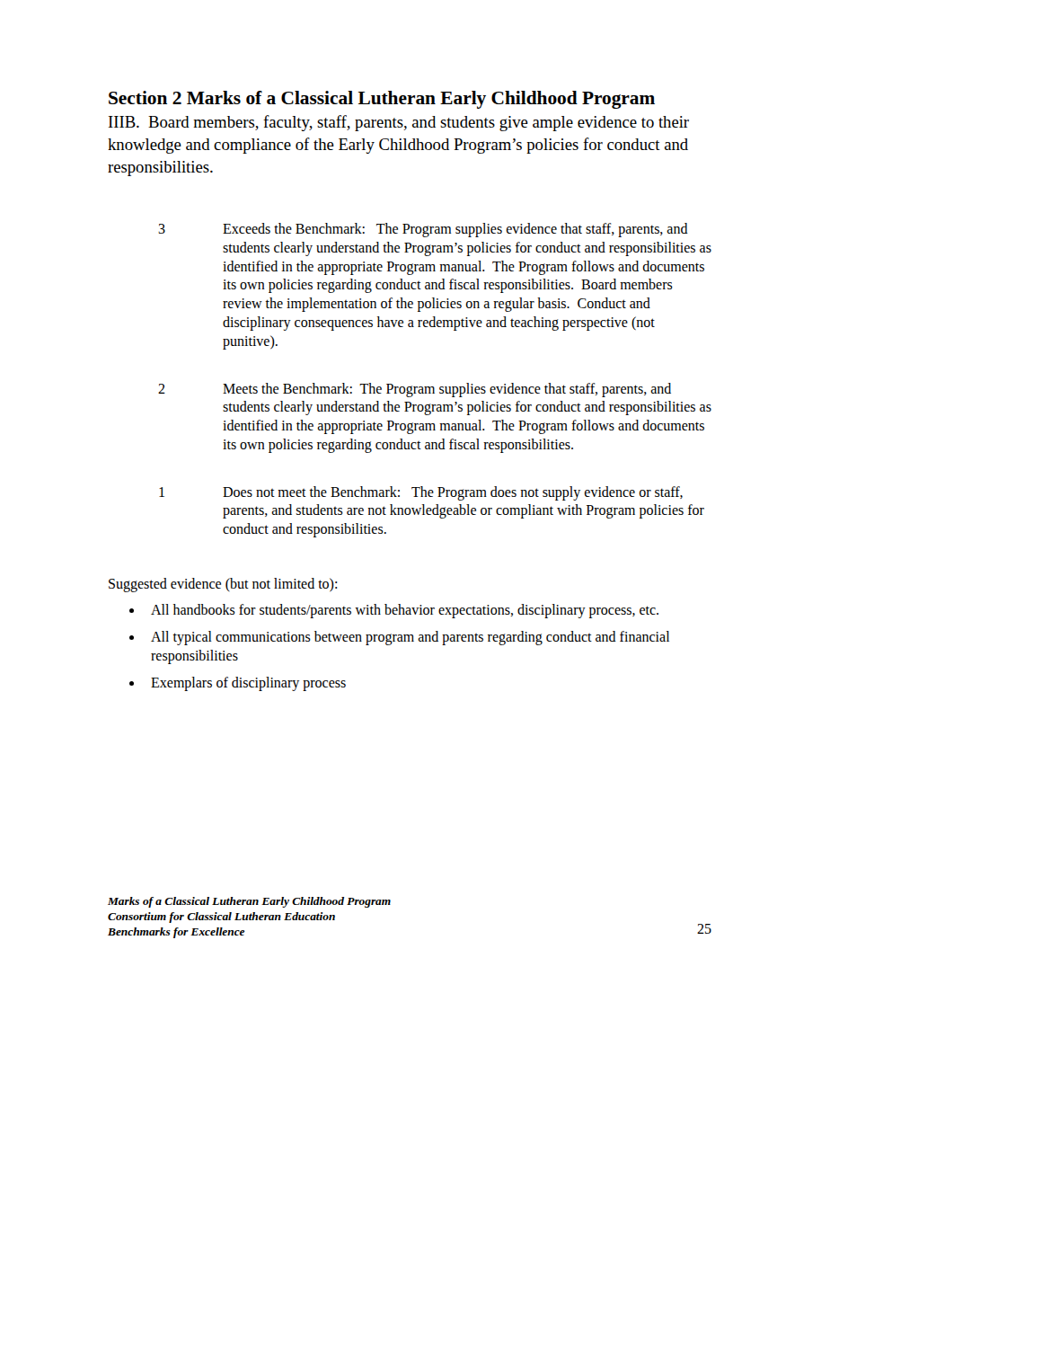Section 2 Marks of a Classical Lutheran Early Childhood Program
IIIB. Board members, faculty, staff, parents, and students give ample evidence to their knowledge and compliance of the Early Childhood Program’s policies for conduct and responsibilities.
3
Exceeds the Benchmark: The Program supplies evidence that staff, parents, and students clearly understand the Program’s policies for conduct and responsibilities as identified in the appropriate Program manual. The Program follows and documents its own policies regarding conduct and fiscal responsibilities. Board members review the implementation of the policies on a regular basis. Conduct and disciplinary consequences have a redemptive and teaching perspective (not punitive).
2
Meets the Benchmark: The Program supplies evidence that staff, parents, and students clearly understand the Program’s policies for conduct and responsibilities as identified in the appropriate Program manual. The Program follows and documents its own policies regarding conduct and fiscal responsibilities.
1
Does not meet the Benchmark: The Program does not supply evidence or staff, parents, and students are not knowledgeable or compliant with Program policies for conduct and responsibilities.
Suggested evidence (but not limited to):
All handbooks for students/parents with behavior expectations, disciplinary process, etc.
All typical communications between program and parents regarding conduct and financial responsibilities
Exemplars of disciplinary process
Marks of a Classical Lutheran Early Childhood Program
Consortium for Classical Lutheran Education
Benchmarks for Excellence
25